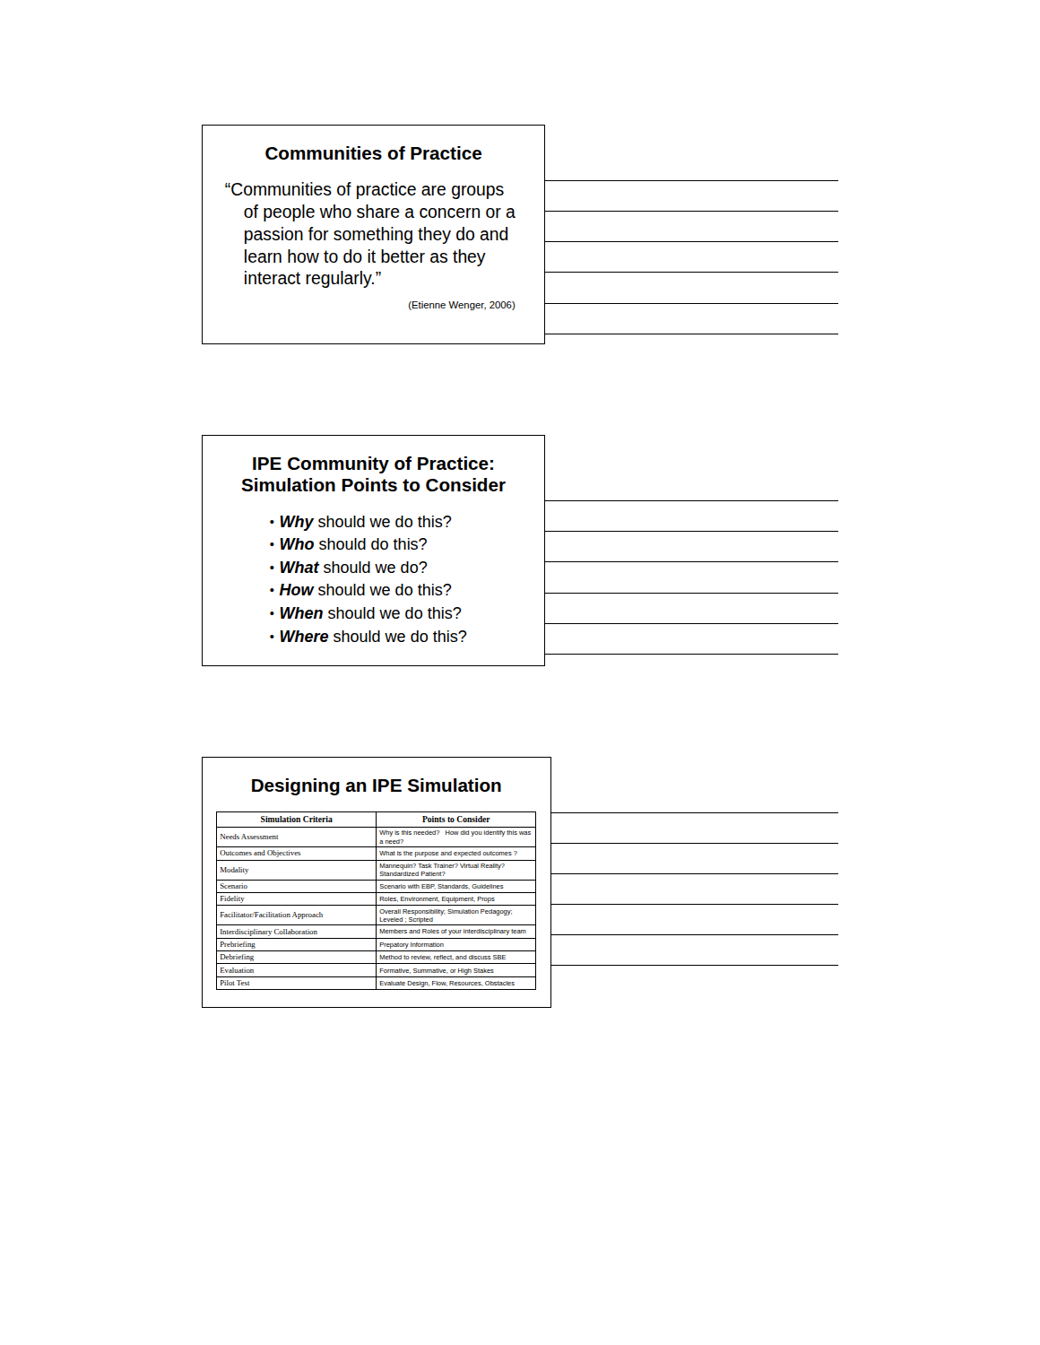Communities of Practice
“Communities of practice are groups of people who share a concern or a passion for something they do and learn how to do it better as they interact regularly.”
(Etienne Wenger, 2006)
IPE Community of Practice:
Simulation Points to Consider
Why should we do this?
Who should do this?
What should we do?
How should we do this?
When should we do this?
Where should we do this?
Designing an IPE Simulation
| Simulation Criteria | Points to Consider |
| --- | --- |
| Needs Assessment | Why is this needed? How did you identify this was a need? |
| Outcomes and Objectives | What is the purpose and expected outcomes ? |
| Modality | Mannequin? Task Trainer? Virtual Reality? Standardized Patient? |
| Scenario | Scenario with EBP, Standards, Guidelines |
| Fidelity | Roles, Environment, Equipment, Props |
| Facilitator/Facilitation Approach | Overall Responsibility; Simulation Pedagogy; Leveled ; Scripted |
| Interdisciplinary Collaboration | Members and Roles of your interdisciplinary team |
| Prebriefing | Prepatory Information |
| Debriefing | Method to review, reflect, and discuss SBE |
| Evaluation | Formative, Summative, or High Stakes |
| Pilot Test | Evaluate Design, Flow, Resources, Obstacles |